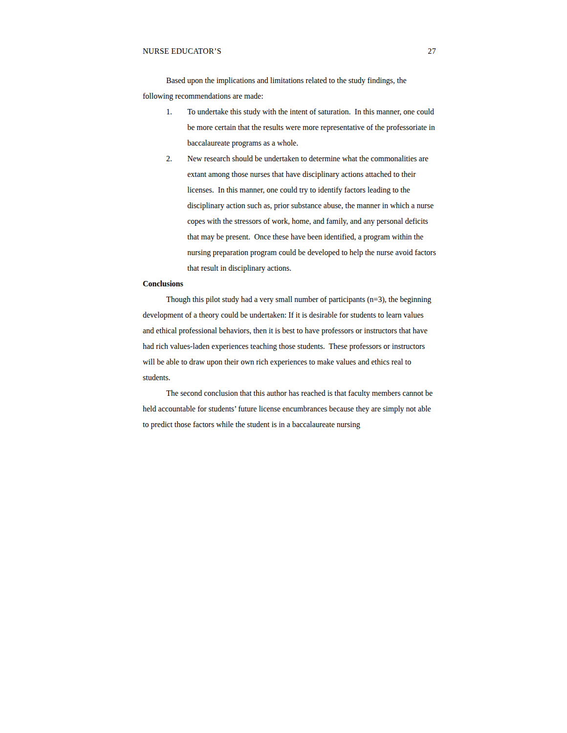Nurse Educator’s 27
Based upon the implications and limitations related to the study findings, the following recommendations are made:
To undertake this study with the intent of saturation. In this manner, one could be more certain that the results were more representative of the professoriate in baccalaureate programs as a whole.
New research should be undertaken to determine what the commonalities are extant among those nurses that have disciplinary actions attached to their licenses. In this manner, one could try to identify factors leading to the disciplinary action such as, prior substance abuse, the manner in which a nurse copes with the stressors of work, home, and family, and any personal deficits that may be present. Once these have been identified, a program within the nursing preparation program could be developed to help the nurse avoid factors that result in disciplinary actions.
Conclusions
Though this pilot study had a very small number of participants (n=3), the beginning development of a theory could be undertaken: If it is desirable for students to learn values and ethical professional behaviors, then it is best to have professors or instructors that have had rich values-laden experiences teaching those students. These professors or instructors will be able to draw upon their own rich experiences to make values and ethics real to students.
The second conclusion that this author has reached is that faculty members cannot be held accountable for students’ future license encumbrances because they are simply not able to predict those factors while the student is in a baccalaureate nursing